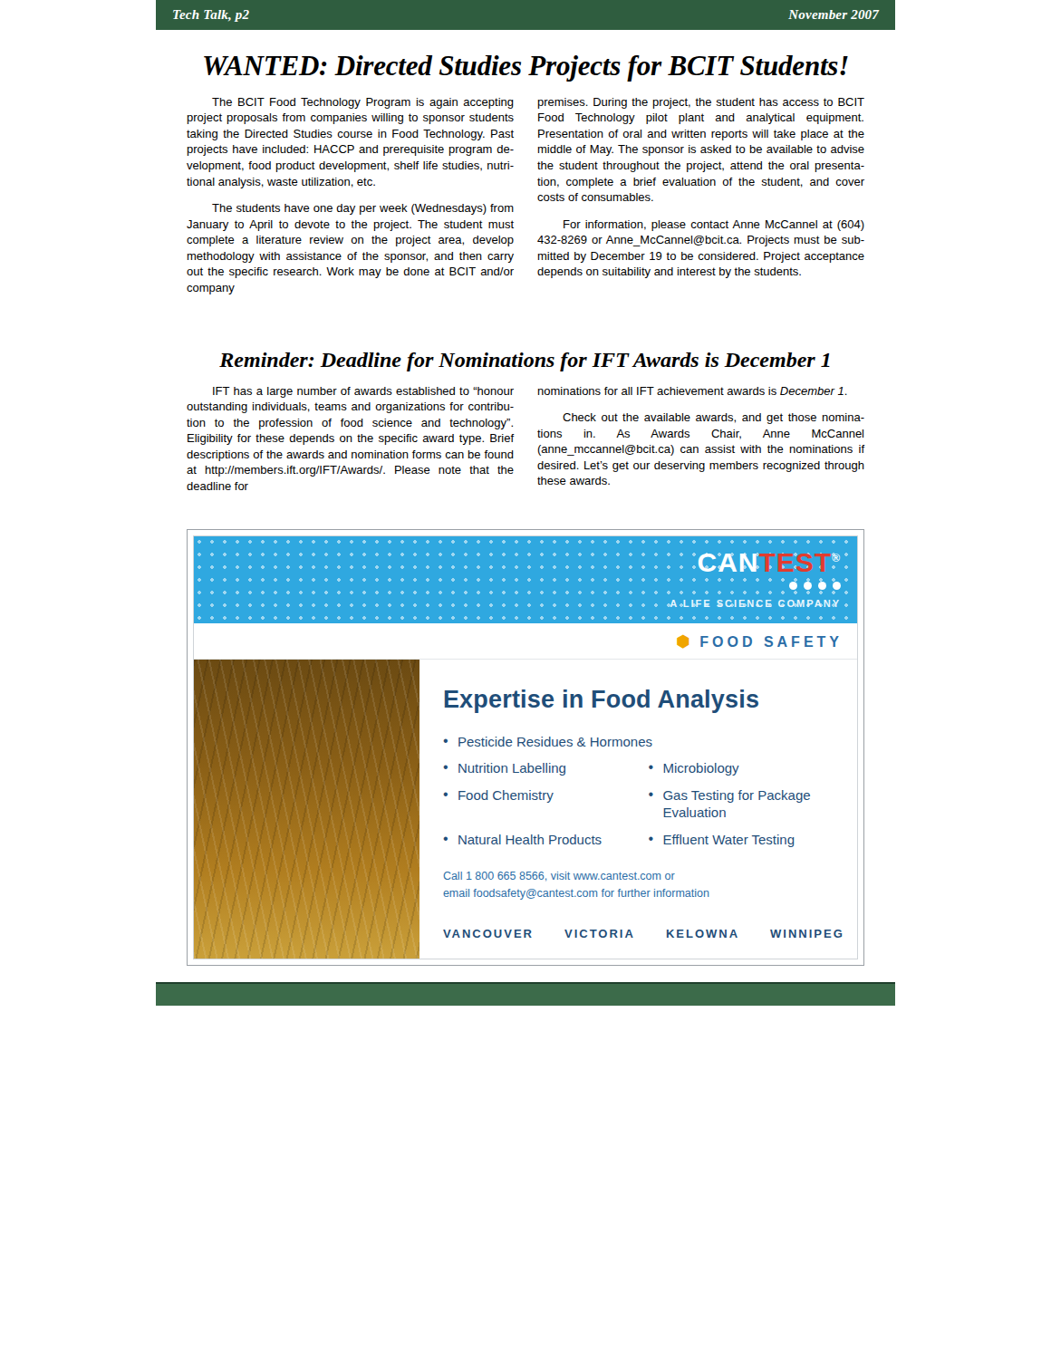Tech Talk, p2
November 2007
WANTED: Directed Studies Projects for BCIT Students!
The BCIT Food Technology Program is again accepting project proposals from companies willing to sponsor students taking the Directed Studies course in Food Technology. Past projects have included: HACCP and prerequisite program development, food product development, shelf life studies, nutritional analysis, waste utilization, etc.
The students have one day per week (Wednesdays) from January to April to devote to the project. The student must complete a literature review on the project area, develop methodology with assistance of the sponsor, and then carry out the specific research. Work may be done at BCIT and/or company
premises. During the project, the student has access to BCIT Food Technology pilot plant and analytical equipment. Presentation of oral and written reports will take place at the middle of May. The sponsor is asked to be available to advise the student throughout the project, attend the oral presentation, complete a brief evaluation of the student, and cover costs of consumables.
For information, please contact Anne McCannel at (604) 432-8269 or Anne_McCannel@bcit.ca. Projects must be submitted by December 19 to be considered. Project acceptance depends on suitability and interest by the students.
Reminder: Deadline for Nominations for IFT Awards is December 1
IFT has a large number of awards established to “honour outstanding individuals, teams and organizations for contribution to the profession of food science and technology”. Eligibility for these depends on the specific award type. Brief descriptions of the awards and nomination forms can be found at http://members.ift.org/IFT/Awards/. Please note that the deadline for
nominations for all IFT achievement awards is December 1.
Check out the available awards, and get those nominations in. As Awards Chair, Anne McCannel (anne_mccannel@bcit.ca) can assist with the nominations if desired. Let’s get our deserving members recognized through these awards.
CANTEST®
A LIFE SCIENCE COMPANY
⬢ FOOD SAFETY
Expertise in Food Analysis
Pesticide Residues & Hormones
Nutrition Labelling
Microbiology
Food Chemistry
Gas Testing for Package Evaluation
Natural Health Products
Effluent Water Testing
Call 1 800 665 8566, visit www.cantest.com or
email foodsafety@cantest.com for further information
VANCOUVER VICTORIA KELOWNA WINNIPEG